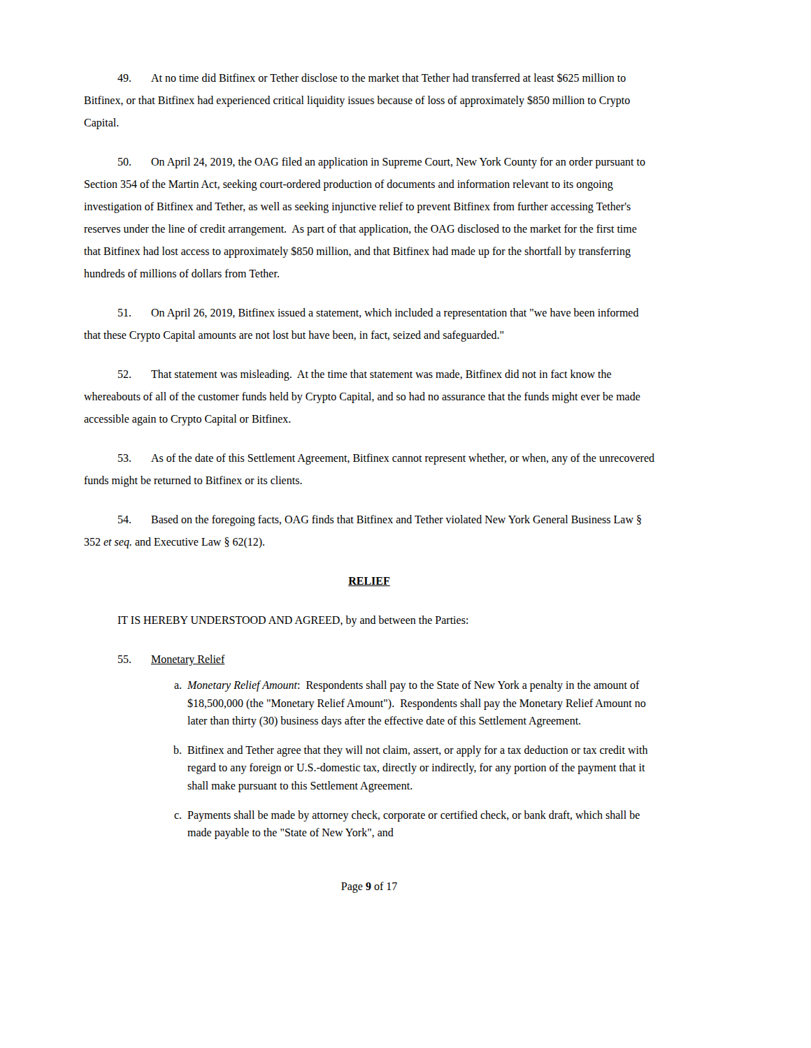49. At no time did Bitfinex or Tether disclose to the market that Tether had transferred at least $625 million to Bitfinex, or that Bitfinex had experienced critical liquidity issues because of loss of approximately $850 million to Crypto Capital.
50. On April 24, 2019, the OAG filed an application in Supreme Court, New York County for an order pursuant to Section 354 of the Martin Act, seeking court-ordered production of documents and information relevant to its ongoing investigation of Bitfinex and Tether, as well as seeking injunctive relief to prevent Bitfinex from further accessing Tether's reserves under the line of credit arrangement. As part of that application, the OAG disclosed to the market for the first time that Bitfinex had lost access to approximately $850 million, and that Bitfinex had made up for the shortfall by transferring hundreds of millions of dollars from Tether.
51. On April 26, 2019, Bitfinex issued a statement, which included a representation that "we have been informed that these Crypto Capital amounts are not lost but have been, in fact, seized and safeguarded."
52. That statement was misleading. At the time that statement was made, Bitfinex did not in fact know the whereabouts of all of the customer funds held by Crypto Capital, and so had no assurance that the funds might ever be made accessible again to Crypto Capital or Bitfinex.
53. As of the date of this Settlement Agreement, Bitfinex cannot represent whether, or when, any of the unrecovered funds might be returned to Bitfinex or its clients.
54. Based on the foregoing facts, OAG finds that Bitfinex and Tether violated New York General Business Law § 352 et seq. and Executive Law § 62(12).
RELIEF
IT IS HEREBY UNDERSTOOD AND AGREED, by and between the Parties:
55. Monetary Relief
Monetary Relief Amount: Respondents shall pay to the State of New York a penalty in the amount of $18,500,000 (the "Monetary Relief Amount"). Respondents shall pay the Monetary Relief Amount no later than thirty (30) business days after the effective date of this Settlement Agreement.
Bitfinex and Tether agree that they will not claim, assert, or apply for a tax deduction or tax credit with regard to any foreign or U.S.-domestic tax, directly or indirectly, for any portion of the payment that it shall make pursuant to this Settlement Agreement.
Payments shall be made by attorney check, corporate or certified check, or bank draft, which shall be made payable to the "State of New York", and
Page 9 of 17